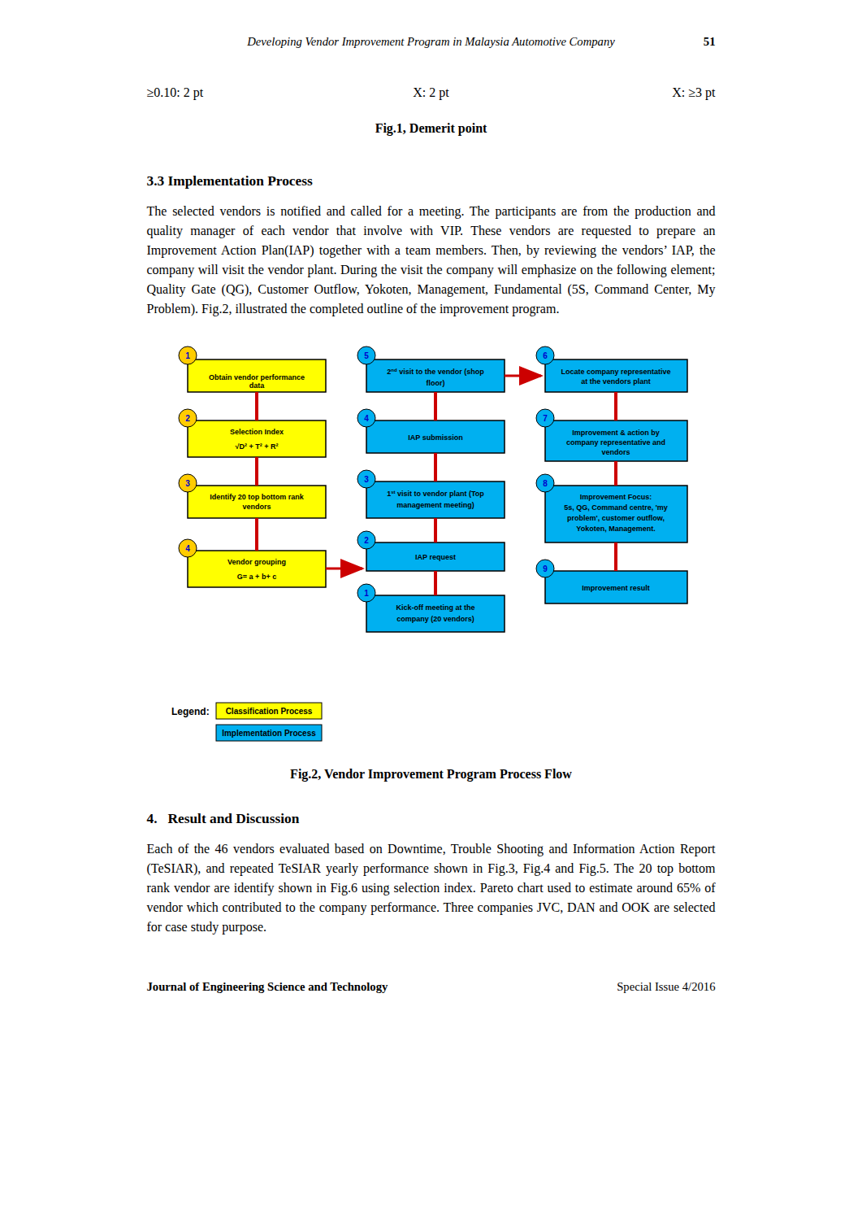Developing Vendor Improvement Program in Malaysia Automotive Company 51
≥0.10: 2 pt X: 2 pt X: ≥3 pt
Fig.1, Demerit point
3.3 Implementation Process
The selected vendors is notified and called for a meeting. The participants are from the production and quality manager of each vendor that involve with VIP. These vendors are requested to prepare an Improvement Action Plan(IAP) together with a team members. Then, by reviewing the vendors’ IAP, the company will visit the vendor plant. During the visit the company will emphasize on the following element; Quality Gate (QG), Customer Outflow, Yokoten, Management, Fundamental (5S, Command Center, My Problem). Fig.2, illustrated the completed outline of the improvement program.
Obtain vendor performance data 1 Selection Index √D² + T² + R² 2 Identify 20 top bottom rank vendors 3 Vendor grouping G= a + b+ c 4 2nd visit to the vendor (shop floor) 5 IAP submission 4 1st visit to vendor plant (Top management meeting) 3 IAP request 2 Kick-off meeting at the company (20 vendors) 1 Locate company representative at the vendors plant 6 Improvement & action by company representative and vendors 7 Improvement Focus: 5s, QG, Command centre, 'my problem', customer outflow, Yokoten, Management. 8 Improvement result 9
Legend: Classification Process Implementation Process
Fig.2, Vendor Improvement Program Process Flow
4. Result and Discussion
Each of the 46 vendors evaluated based on Downtime, Trouble Shooting and Information Action Report (TeSIAR), and repeated TeSIAR yearly performance shown in Fig.3, Fig.4 and Fig.5. The 20 top bottom rank vendor are identify shown in Fig.6 using selection index. Pareto chart used to estimate around 65% of vendor which contributed to the company performance. Three companies JVC, DAN and OOK are selected for case study purpose.
Journal of Engineering Science and Technology Special Issue 4/2016